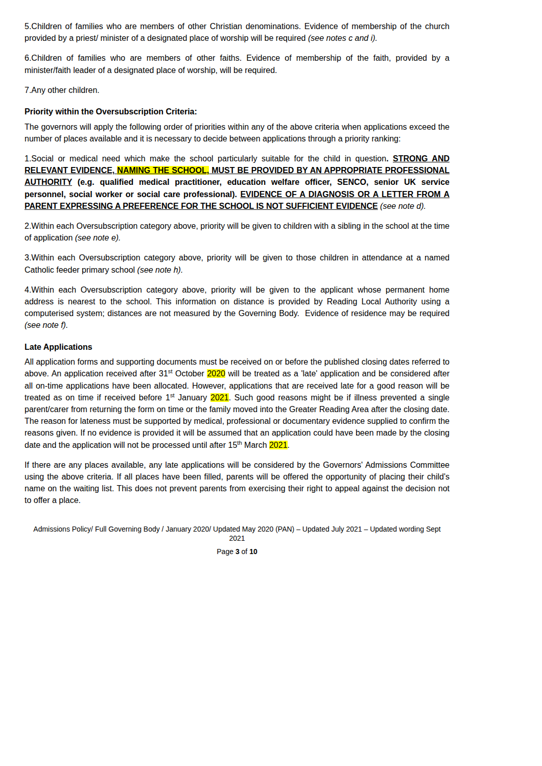5.Children of families who are members of other Christian denominations. Evidence of membership of the church provided by a priest/ minister of a designated place of worship will be required (see notes c and i).
6.Children of families who are members of other faiths. Evidence of membership of the faith, provided by a minister/faith leader of a designated place of worship, will be required.
7.Any other children.
Priority within the Oversubscription Criteria:
The governors will apply the following order of priorities within any of the above criteria when applications exceed the number of places available and it is necessary to decide between applications through a priority ranking:
1.Social or medical need which make the school particularly suitable for the child in question. STRONG AND RELEVANT EVIDENCE, NAMING THE SCHOOL, MUST BE PROVIDED BY AN APPROPRIATE PROFESSIONAL AUTHORITY (e.g. qualified medical practitioner, education welfare officer, SENCO, senior UK service personnel, social worker or social care professional). EVIDENCE OF A DIAGNOSIS OR A LETTER FROM A PARENT EXPRESSING A PREFERENCE FOR THE SCHOOL IS NOT SUFFICIENT EVIDENCE (see note d).
2.Within each Oversubscription category above, priority will be given to children with a sibling in the school at the time of application (see note e).
3.Within each Oversubscription category above, priority will be given to those children in attendance at a named Catholic feeder primary school (see note h).
4.Within each Oversubscription category above, priority will be given to the applicant whose permanent home address is nearest to the school. This information on distance is provided by Reading Local Authority using a computerised system; distances are not measured by the Governing Body. Evidence of residence may be required (see note f).
Late Applications
All application forms and supporting documents must be received on or before the published closing dates referred to above. An application received after 31st October 2020 will be treated as a 'late' application and be considered after all on-time applications have been allocated. However, applications that are received late for a good reason will be treated as on time if received before 1st January 2021. Such good reasons might be if illness prevented a single parent/carer from returning the form on time or the family moved into the Greater Reading Area after the closing date. The reason for lateness must be supported by medical, professional or documentary evidence supplied to confirm the reasons given. If no evidence is provided it will be assumed that an application could have been made by the closing date and the application will not be processed until after 15th March 2021.
If there are any places available, any late applications will be considered by the Governors' Admissions Committee using the above criteria. If all places have been filled, parents will be offered the opportunity of placing their child's name on the waiting list. This does not prevent parents from exercising their right to appeal against the decision not to offer a place.
Admissions Policy/ Full Governing Body / January 2020/ Updated May 2020 (PAN) – Updated July 2021 – Updated wording Sept 2021
Page 3 of 10